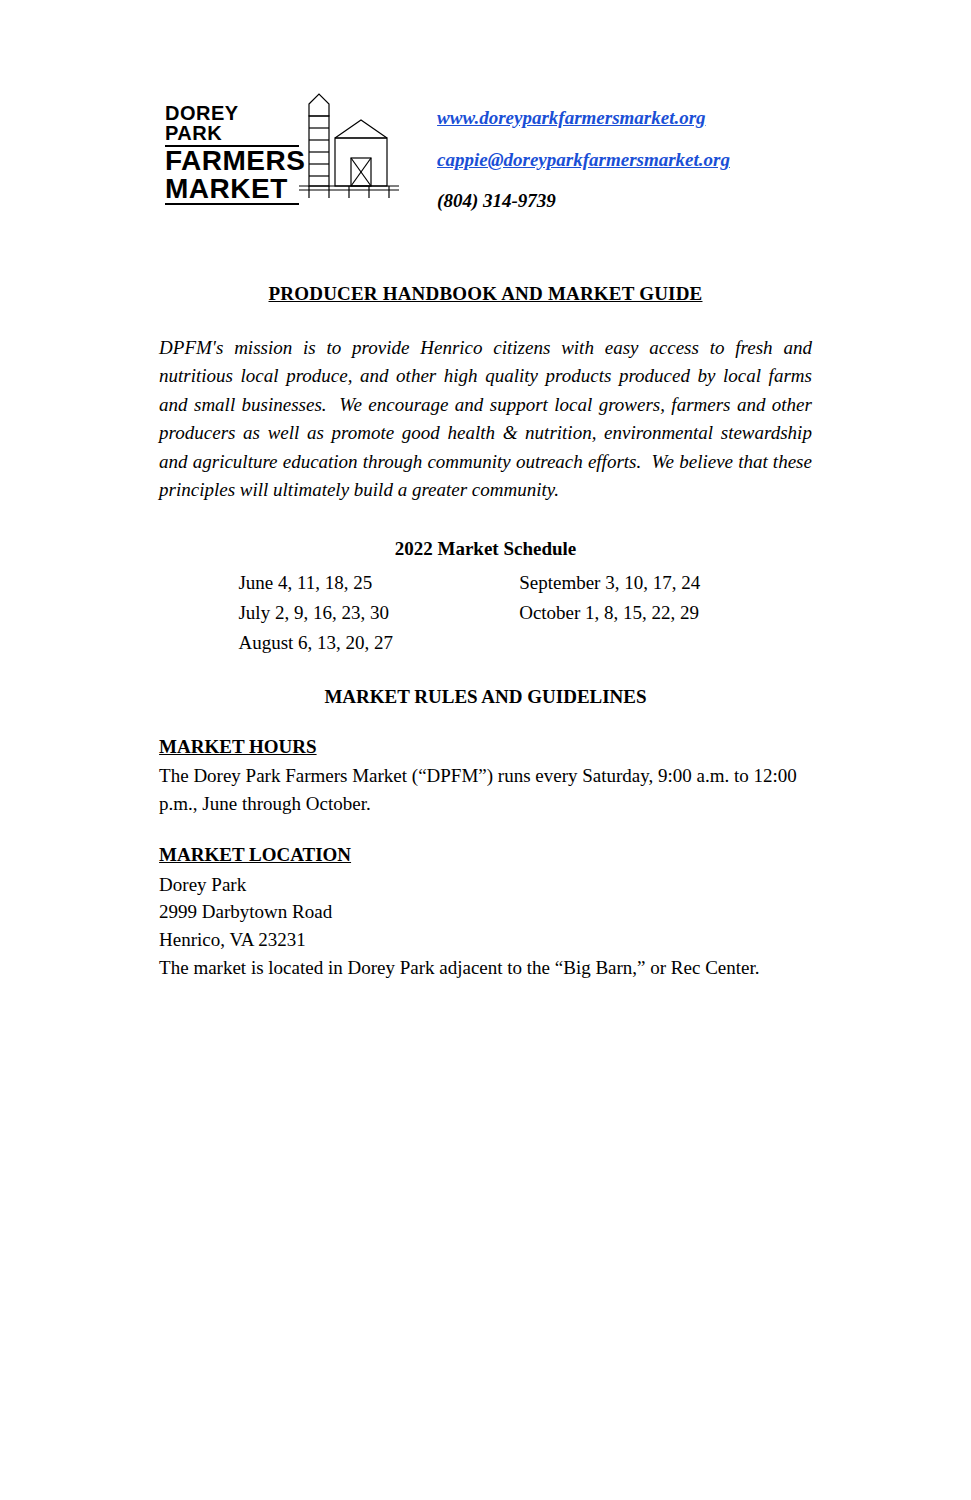DOREY PARK FARMERS MARKET
www.doreyparkfarmersmarket.org
cappie@doreyparkfarmersmarket.org
(804) 314-9739
PRODUCER HANDBOOK AND MARKET GUIDE
DPFM's mission is to provide Henrico citizens with easy access to fresh and nutritious local produce, and other high quality products produced by local farms and small businesses. We encourage and support local growers, farmers and other producers as well as promote good health & nutrition, environmental stewardship and agriculture education through community outreach efforts. We believe that these principles will ultimately build a greater community.
2022 Market Schedule
| June 4, 11, 18, 25 | September 3, 10, 17, 24 |
| July 2, 9, 16, 23, 30 | October 1, 8, 15, 22, 29 |
| August 6, 13, 20, 27 | |
MARKET RULES AND GUIDELINES
MARKET HOURS
The Dorey Park Farmers Market (“DPFM”) runs every Saturday, 9:00 a.m. to 12:00 p.m., June through October.
MARKET LOCATION
Dorey Park
2999 Darbytown Road
Henrico, VA 23231
The market is located in Dorey Park adjacent to the “Big Barn,” or Rec Center.